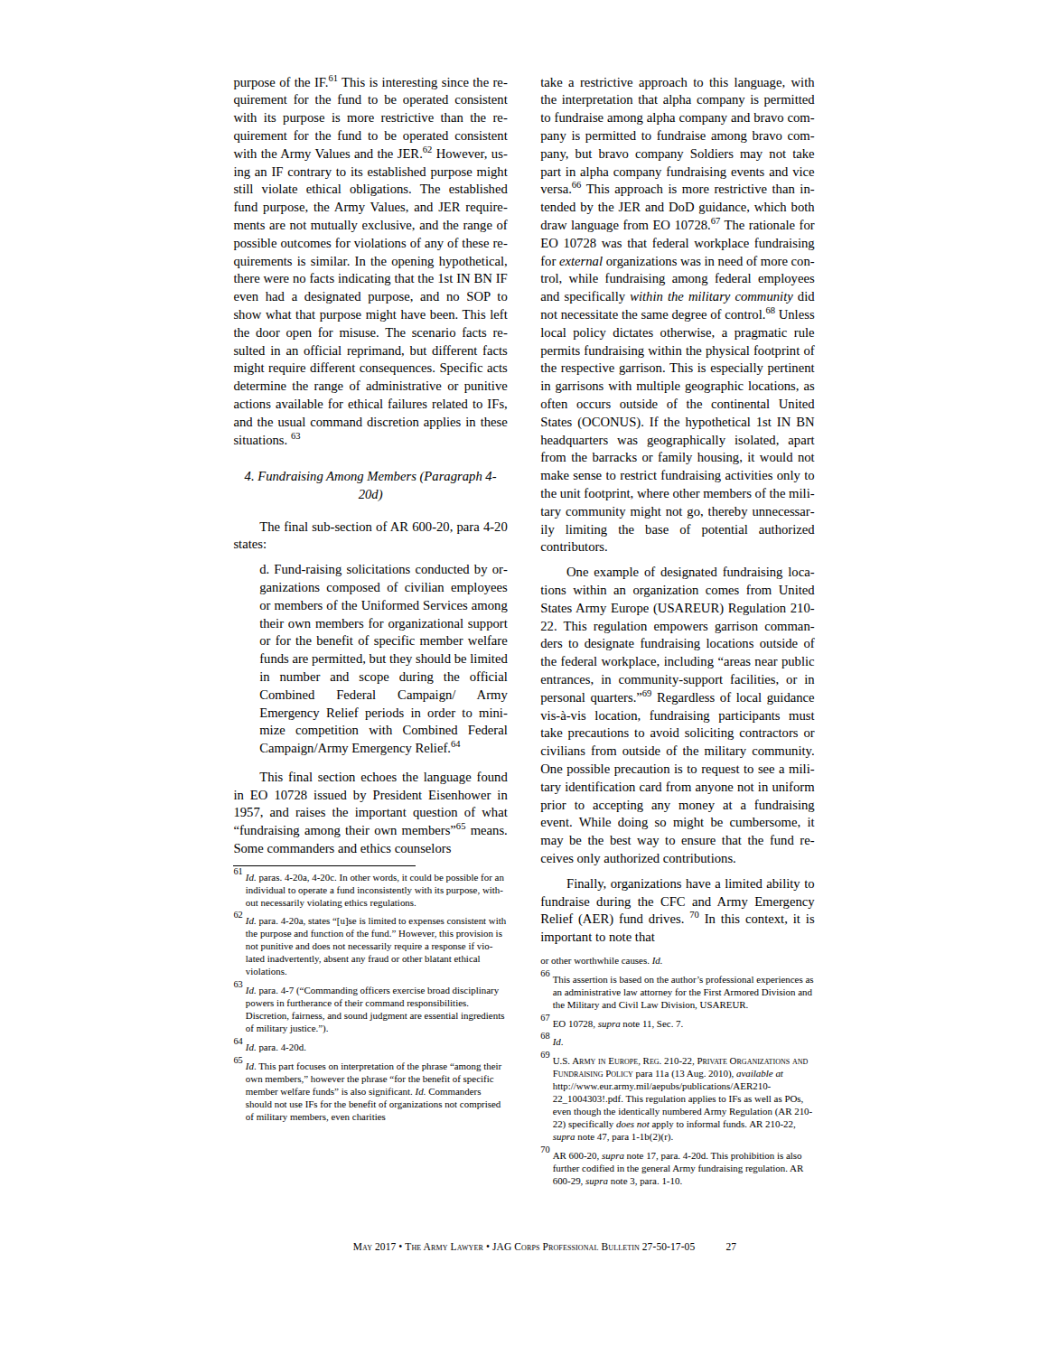purpose of the IF.61 This is interesting since the requirement for the fund to be operated consistent with its purpose is more restrictive than the requirement for the fund to be operated consistent with the Army Values and the JER.62 However, using an IF contrary to its established purpose might still violate ethical obligations. The established fund purpose, the Army Values, and JER requirements are not mutually exclusive, and the range of possible outcomes for violations of any of these requirements is similar. In the opening hypothetical, there were no facts indicating that the 1st IN BN IF even had a designated purpose, and no SOP to show what that purpose might have been. This left the door open for misuse. The scenario facts resulted in an official reprimand, but different facts might require different consequences. Specific acts determine the range of administrative or punitive actions available for ethical failures related to IFs, and the usual command discretion applies in these situations. 63
4. Fundraising Among Members (Paragraph 4-20d)
The final sub-section of AR 600-20, para 4-20 states:
d. Fund-raising solicitations conducted by organizations composed of civilian employees or members of the Uniformed Services among their own members for organizational support or for the benefit of specific member welfare funds are permitted, but they should be limited in number and scope during the official Combined Federal Campaign/ Army Emergency Relief periods in order to minimize competition with Combined Federal Campaign/Army Emergency Relief.64
This final section echoes the language found in EO 10728 issued by President Eisenhower in 1957, and raises the important question of what “fundraising among their own members”65 means. Some commanders and ethics counselors
61 Id. paras. 4-20a, 4-20c. In other words, it could be possible for an individual to operate a fund inconsistently with its purpose, without necessarily violating ethics regulations.
62 Id. para. 4-20a, states “[u]se is limited to expenses consistent with the purpose and function of the fund.” However, this provision is not punitive and does not necessarily require a response if violated inadvertently, absent any fraud or other blatant ethical violations.
63 Id. para. 4-7 (“Commanding officers exercise broad disciplinary powers in furtherance of their command responsibilities. Discretion, fairness, and sound judgment are essential ingredients of military justice.”).
64 Id. para. 4-20d.
65 Id. This part focuses on interpretation of the phrase “among their own members,” however the phrase “for the benefit of specific member welfare funds” is also significant. Id. Commanders should not use IFs for the benefit of organizations not comprised of military members, even charities
take a restrictive approach to this language, with the interpretation that alpha company is permitted to fundraise among alpha company and bravo company is permitted to fundraise among bravo company, but bravo company Soldiers may not take part in alpha company fundraising events and vice versa.66 This approach is more restrictive than intended by the JER and DoD guidance, which both draw language from EO 10728.67 The rationale for EO 10728 was that federal workplace fundraising for external organizations was in need of more control, while fundraising among federal employees and specifically within the military community did not necessitate the same degree of control.68 Unless local policy dictates otherwise, a pragmatic rule permits fundraising within the physical footprint of the respective garrison. This is especially pertinent in garrisons with multiple geographic locations, as often occurs outside of the continental United States (OCONUS). If the hypothetical 1st IN BN headquarters was geographically isolated, apart from the barracks or family housing, it would not make sense to restrict fundraising activities only to the unit footprint, where other members of the military community might not go, thereby unnecessarily limiting the base of potential authorized contributors.
One example of designated fundraising locations within an organization comes from United States Army Europe (USAREUR) Regulation 210-22. This regulation empowers garrison commanders to designate fundraising locations outside of the federal workplace, including “areas near public entrances, in community-support facilities, or in personal quarters.”69 Regardless of local guidance vis-à-vis location, fundraising participants must take precautions to avoid soliciting contractors or civilians from outside of the military community. One possible precaution is to request to see a military identification card from anyone not in uniform prior to accepting any money at a fundraising event. While doing so might be cumbersome, it may be the best way to ensure that the fund receives only authorized contributions.
Finally, organizations have a limited ability to fundraise during the CFC and Army Emergency Relief (AER) fund drives. 70 In this context, it is important to note that
or other worthwhile causes. Id.
66 This assertion is based on the author’s professional experiences as an administrative law attorney for the First Armored Division and the Military and Civil Law Division, USAREUR.
67 EO 10728, supra note 11, Sec. 7.
68 Id.
69 U.S. Army in Europe, Reg. 210-22, Private Organizations and Fundraising Policy para 11a (13 Aug. 2010), available at http://www.eur.army.mil/aepubs/publications/AER210-22_1004303!.pdf. This regulation applies to IFs as well as POs, even though the identically numbered Army Regulation (AR 210-22) specifically does not apply to informal funds. AR 210-22, supra note 47, para 1-1b(2)(r).
70 AR 600-20, supra note 17, para. 4-20d. This prohibition is also further codified in the general Army fundraising regulation. AR 600-29, supra note 3, para. 1-10.
May 2017 • The Army Lawyer • JAG Corps Professional Bulletin 27-50-17-05 27